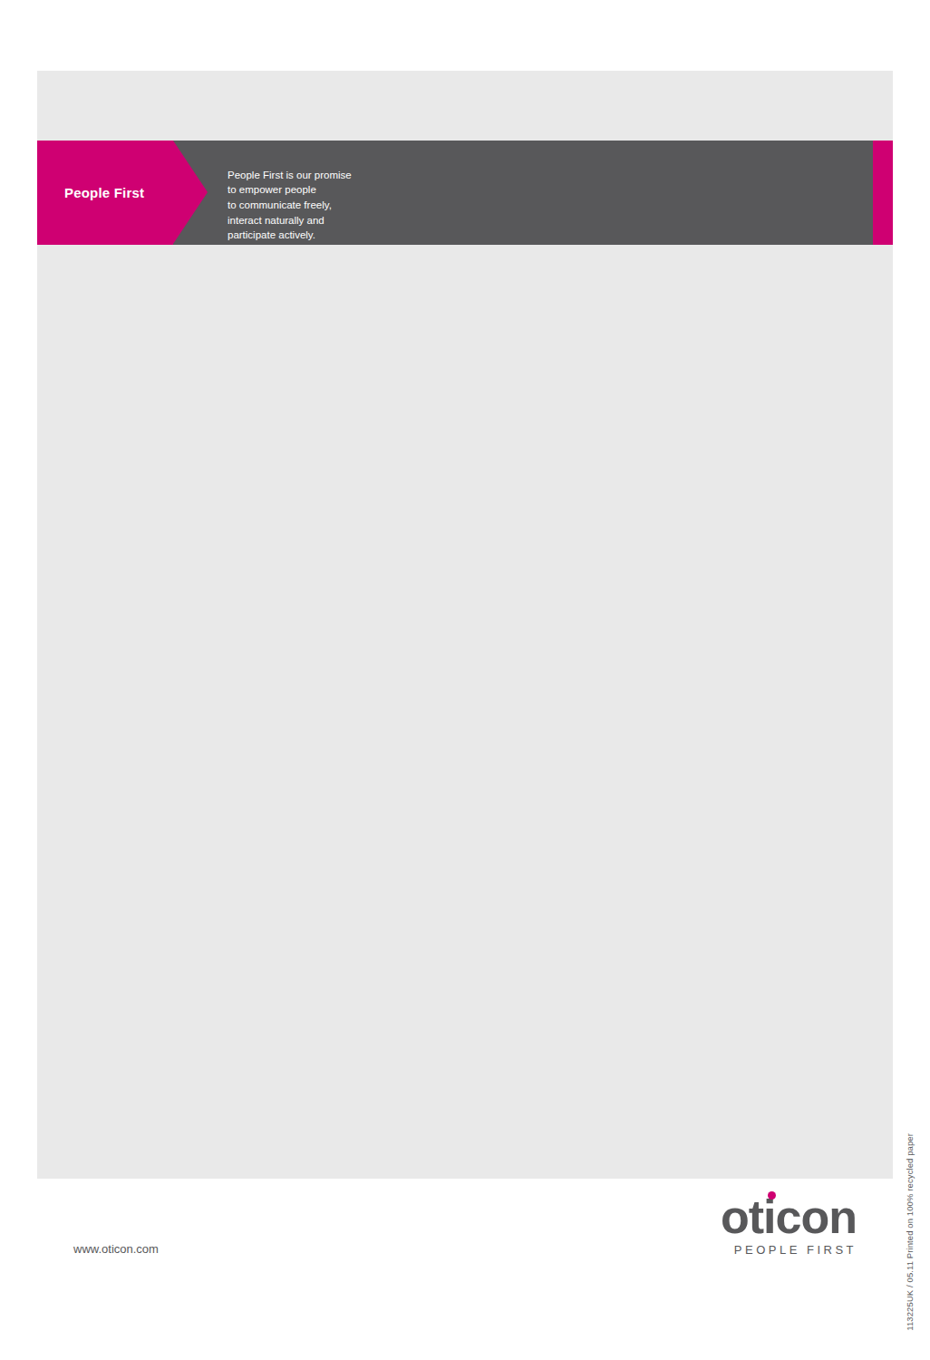People First
People First is our promise
to empower people
to communicate freely,
interact naturally and
participate actively.
113225UK / 05.11 Printed on 100% recycled paper
www.oticon.com
oticon
PEOPLE FIRST